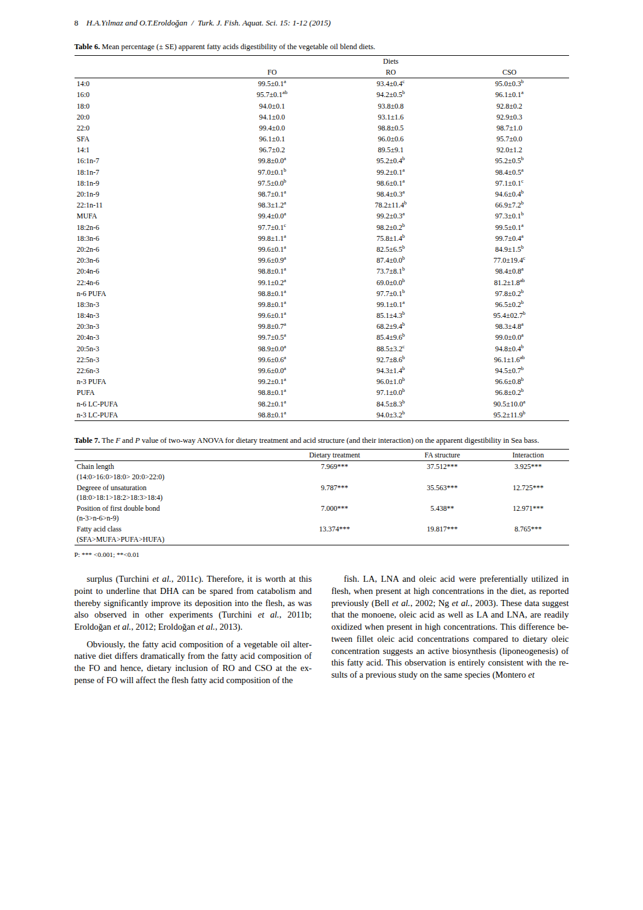8 H.A.Yılmaz and O.T.Eroldoğan / Turk. J. Fish. Aquat. Sci. 15: 1-12 (2015)
Table 6. Mean percentage (± SE) apparent fatty acids digestibility of the vegetable oil blend diets.
| | Diets |
| --- | --- |
| | FO | RO | CSO |
| 14:0 | 99.5±0.1 a | 93.4±0.4 c | 95.0±0.3 b |
| 16:0 | 95.7±0.1 ab | 94.2±0.5 b | 96.1±0.1 a |
| 18:0 | 94.0±0.1 | 93.8±0.8 | 92.8±0.2 |
| 20:0 | 94.1±0.0 | 93.1±1.6 | 92.9±0.3 |
| 22:0 | 99.4±0.0 | 98.8±0.5 | 98.7±1.0 |
| SFA | 96.1±0.1 | 96.0±0.6 | 95.7±0.0 |
| 14:1 | 96.7±0.2 | 89.5±9.1 | 92.0±1.2 |
| 16:1n-7 | 99.8±0.0 a | 95.2±0.4 b | 95.2±0.5 b |
| 18:1n-7 | 97.0±0.1 b | 99.2±0.1 a | 98.4±0.5 a |
| 18:1n-9 | 97.5±0.0 b | 98.6±0.1 a | 97.1±0.1 c |
| 20:1n-9 | 98.7±0.1 a | 98.4±0.3 a | 94.6±0.4 b |
| 22:1n-11 | 98.3±1.2 a | 78.2±11.4 b | 66.9±7.2 b |
| MUFA | 99.4±0.0 a | 99.2±0.3 a | 97.3±0.1 b |
| 18:2n-6 | 97.7±0.1 c | 98.2±0.2 b | 99.5±0.1 a |
| 18:3n-6 | 99.8±1.1 a | 75.8±1.4 b | 99.7±0.4 a |
| 20:2n-6 | 99.6±0.1 a | 82.5±6.5 b | 84.9±1.5 b |
| 20:3n-6 | 99.6±0.9 a | 87.4±0.0 b | 77.0±19.4 c |
| 20:4n-6 | 98.8±0.1 a | 73.7±8.1 b | 98.4±0.8 a |
| 22:4n-6 | 99.1±0.2 a | 69.0±0.0 b | 81.2±1.8 ab |
| n-6 PUFA | 98.8±0.1 a | 97.7±0.1 b | 97.8±0.2 b |
| 18:3n-3 | 99.8±0.1 a | 99.1±0.1 a | 96.5±0.2 b |
| 18:4n-3 | 99.6±0.1 a | 85.1±4.3 b | 95.4±02.7 b |
| 20:3n-3 | 99.8±0.7 a | 68.2±9.4 b | 98.3±4.8 a |
| 20:4n-3 | 99.7±0.5 a | 85.4±9.6 b | 99.0±0.0 a |
| 20:5n-3 | 98.9±0.0 a | 88.5±3.2 c | 94.8±0.4 b |
| 22:5n-3 | 99.6±0.6 a | 92.7±8.6 b | 96.1±1.6 ab |
| 22:6n-3 | 99.6±0.0 a | 94.3±1.4 b | 94.5±0.7 b |
| n-3 PUFA | 99.2±0.1 a | 96.0±1.0 b | 96.6±0.8 b |
| PUFA | 98.8±0.1 a | 97.1±0.0 b | 96.8±0.2 b |
| n-6 LC-PUFA | 98.2±0.1 a | 84.5±8.3 b | 90.5±10.0 a |
| n-3 LC-PUFA | 98.8±0.1 a | 94.0±3.2 b | 95.2±11.9 b |
Table 7. The F and P value of two-way ANOVA for dietary treatment and acid structure (and their interaction) on the apparent digestibility in Sea bass.
| | Dietary treatment | FA structure | Interaction |
| --- | --- | --- | --- |
| Chain length (14:0>16:0>18:0> 20:0>22:0) | 7.969*** | 37.512*** | 3.925*** |
| Degreee of unsaturation (18:0>18:1>18:2>18:3>18:4) | 9.787*** | 35.563*** | 12.725*** |
| Position of first double bond (n-3>n-6>n-9) | 7.000*** | 5.438** | 12.971*** |
| Fatty acid class (SFA>MUFA>PUFA>HUFA) | 13.374*** | 19.817*** | 8.765*** |
P: *** <0.001; **<0.01
surplus (Turchini et al., 2011c). Therefore, it is worth at this point to underline that DHA can be spared from catabolism and thereby significantly improve its deposition into the flesh, as was also observed in other experiments (Turchini et al., 2011b; Eroldoğan et al., 2012; Eroldoğan et al., 2013).
Obviously, the fatty acid composition of a vegetable oil alternative diet differs dramatically from the fatty acid composition of the FO and hence, dietary inclusion of RO and CSO at the expense of FO will affect the flesh fatty acid composition of the
fish. LA, LNA and oleic acid were preferentially utilized in flesh, when present at high concentrations in the diet, as reported previously (Bell et al., 2002; Ng et al., 2003). These data suggest that the monoene, oleic acid as well as LA and LNA, are readily oxidized when present in high concentrations. This difference between fillet oleic acid concentrations compared to dietary oleic concentration suggests an active biosynthesis (liponeogenesis) of this fatty acid. This observation is entirely consistent with the results of a previous study on the same species (Montero et